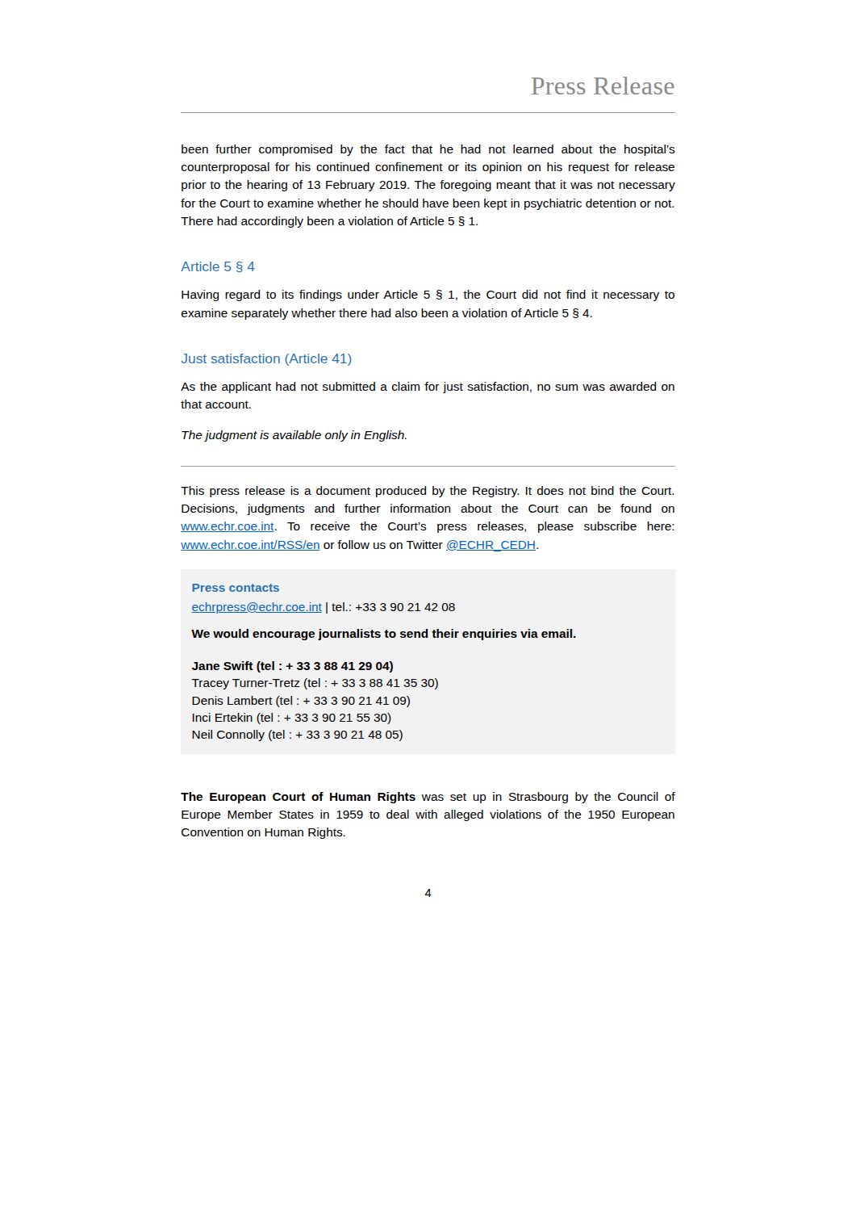Press Release
been further compromised by the fact that he had not learned about the hospital’s counterproposal for his continued confinement or its opinion on his request for release prior to the hearing of 13 February 2019. The foregoing meant that it was not necessary for the Court to examine whether he should have been kept in psychiatric detention or not. There had accordingly been a violation of Article 5 § 1.
Article 5 § 4
Having regard to its findings under Article 5 § 1, the Court did not find it necessary to examine separately whether there had also been a violation of Article 5 § 4.
Just satisfaction (Article 41)
As the applicant had not submitted a claim for just satisfaction, no sum was awarded on that account.
The judgment is available only in English.
This press release is a document produced by the Registry. It does not bind the Court. Decisions, judgments and further information about the Court can be found on www.echr.coe.int. To receive the Court’s press releases, please subscribe here: www.echr.coe.int/RSS/en or follow us on Twitter @ECHR_CEDH.
Press contacts
echrpress@echr.coe.int | tel.: +33 3 90 21 42 08
We would encourage journalists to send their enquiries via email.
Jane Swift (tel : + 33 3 88 41 29 04)
Tracey Turner-Tretz (tel : + 33 3 88 41 35 30)
Denis Lambert (tel : + 33 3 90 21 41 09)
Inci Ertekin (tel : + 33 3 90 21 55 30)
Neil Connolly (tel : + 33 3 90 21 48 05)
The European Court of Human Rights was set up in Strasbourg by the Council of Europe Member States in 1959 to deal with alleged violations of the 1950 European Convention on Human Rights.
4